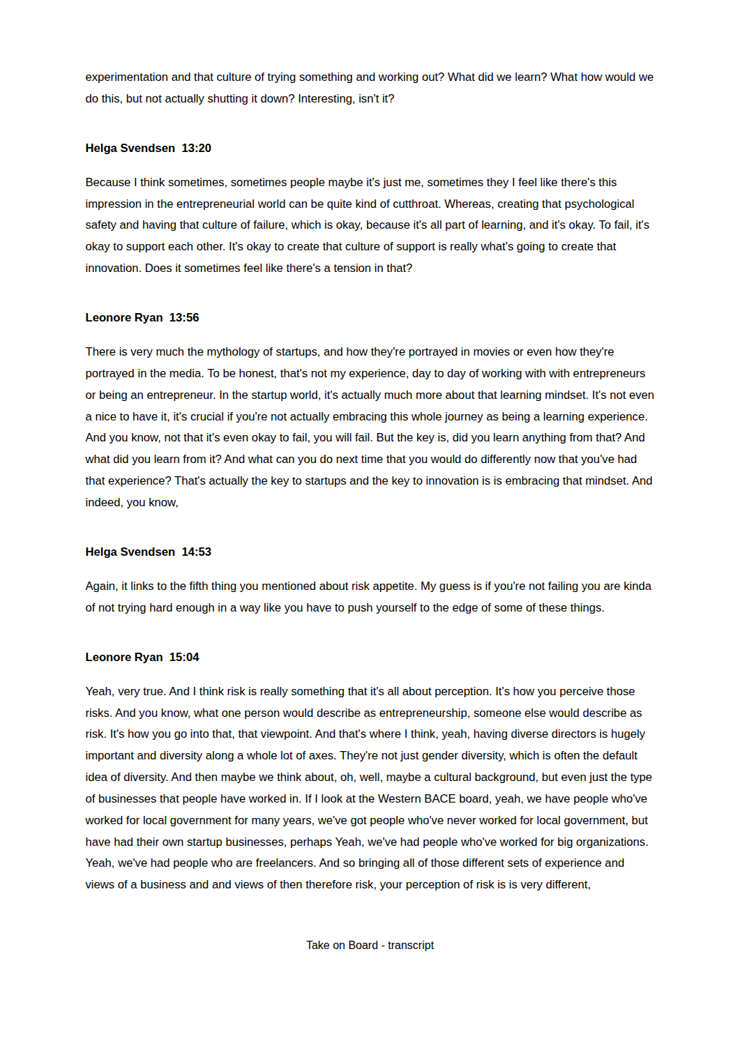experimentation and that culture of trying something and working out? What did we learn? What how would we do this, but not actually shutting it down? Interesting, isn't it?
Helga Svendsen 13:20
Because I think sometimes, sometimes people maybe it's just me, sometimes they I feel like there's this impression in the entrepreneurial world can be quite kind of cutthroat. Whereas, creating that psychological safety and having that culture of failure, which is okay, because it's all part of learning, and it's okay. To fail, it's okay to support each other. It's okay to create that culture of support is really what's going to create that innovation. Does it sometimes feel like there's a tension in that?
Leonore Ryan 13:56
There is very much the mythology of startups, and how they're portrayed in movies or even how they're portrayed in the media. To be honest, that's not my experience, day to day of working with with entrepreneurs or being an entrepreneur. In the startup world, it's actually much more about that learning mindset. It's not even a nice to have it, it's crucial if you're not actually embracing this whole journey as being a learning experience. And you know, not that it's even okay to fail, you will fail. But the key is, did you learn anything from that? And what did you learn from it? And what can you do next time that you would do differently now that you've had that experience? That's actually the key to startups and the key to innovation is is embracing that mindset. And indeed, you know,
Helga Svendsen 14:53
Again, it links to the fifth thing you mentioned about risk appetite. My guess is if you're not failing you are kinda of not trying hard enough in a way like you have to push yourself to the edge of some of these things.
Leonore Ryan 15:04
Yeah, very true. And I think risk is really something that it's all about perception. It's how you perceive those risks. And you know, what one person would describe as entrepreneurship, someone else would describe as risk. It's how you go into that, that viewpoint. And that's where I think, yeah, having diverse directors is hugely important and diversity along a whole lot of axes. They're not just gender diversity, which is often the default idea of diversity. And then maybe we think about, oh, well, maybe a cultural background, but even just the type of businesses that people have worked in. If I look at the Western BACE board, yeah, we have people who've worked for local government for many years, we've got people who've never worked for local government, but have had their own startup businesses, perhaps Yeah, we've had people who've worked for big organizations. Yeah, we've had people who are freelancers. And so bringing all of those different sets of experience and views of a business and and views of then therefore risk, your perception of risk is is very different,
Take on Board - transcript